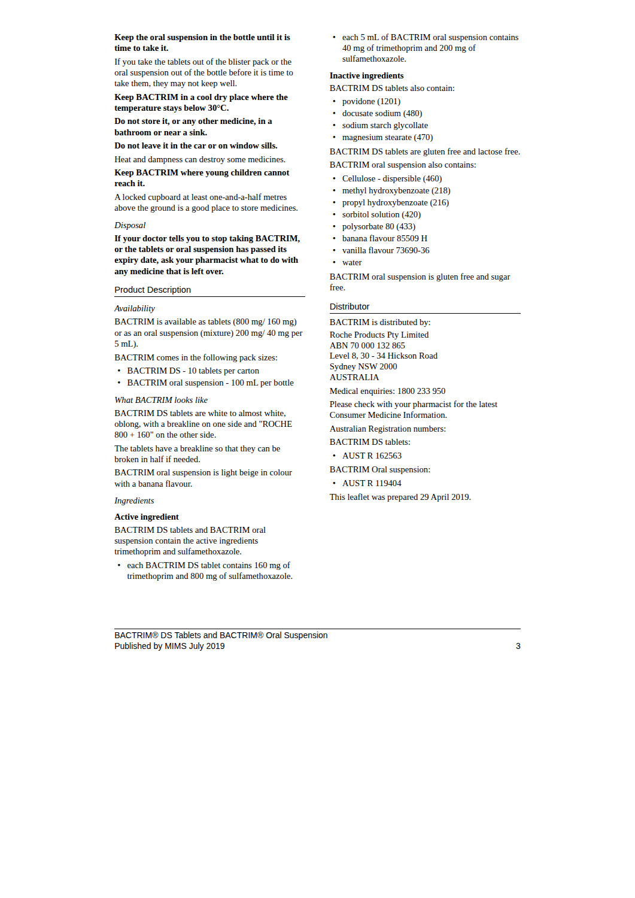Keep the oral suspension in the bottle until it is time to take it.
If you take the tablets out of the blister pack or the oral suspension out of the bottle before it is time to take them, they may not keep well.
Keep BACTRIM in a cool dry place where the temperature stays below 30°C.
Do not store it, or any other medicine, in a bathroom or near a sink.
Do not leave it in the car or on window sills.
Heat and dampness can destroy some medicines.
Keep BACTRIM where young children cannot reach it.
A locked cupboard at least one-and-a-half metres above the ground is a good place to store medicines.
Disposal
If your doctor tells you to stop taking BACTRIM, or the tablets or oral suspension has passed its expiry date, ask your pharmacist what to do with any medicine that is left over.
Product Description
Availability
BACTRIM is available as tablets (800 mg/ 160 mg) or as an oral suspension (mixture) 200 mg/ 40 mg per 5 mL).
BACTRIM comes in the following pack sizes:
BACTRIM DS - 10 tablets per carton
BACTRIM oral suspension - 100 mL per bottle
What BACTRIM looks like
BACTRIM DS tablets are white to almost white, oblong, with a breakline on one side and "ROCHE 800 + 160" on the other side.
The tablets have a breakline so that they can be broken in half if needed.
BACTRIM oral suspension is light beige in colour with a banana flavour.
Ingredients
Active ingredient
BACTRIM DS tablets and BACTRIM oral suspension contain the active ingredients trimethoprim and sulfamethoxazole.
each BACTRIM DS tablet contains 160 mg of trimethoprim and 800 mg of sulfamethoxazole.
each 5 mL of BACTRIM oral suspension contains 40 mg of trimethoprim and 200 mg of sulfamethoxazole.
Inactive ingredients
BACTRIM DS tablets also contain:
povidone (1201)
docusate sodium (480)
sodium starch glycollate
magnesium stearate (470)
BACTRIM DS tablets are gluten free and lactose free.
BACTRIM oral suspension also contains:
Cellulose - dispersible (460)
methyl hydroxybenzoate (218)
propyl hydroxybenzoate (216)
sorbitol solution (420)
polysorbate 80 (433)
banana flavour 85509 H
vanilla flavour 73690-36
water
BACTRIM oral suspension is gluten free and sugar free.
Distributor
BACTRIM is distributed by:
Roche Products Pty Limited ABN 70 000 132 865 Level 8, 30 - 34 Hickson Road Sydney NSW 2000 AUSTRALIA
Medical enquiries: 1800 233 950
Please check with your pharmacist for the latest Consumer Medicine Information.
Australian Registration numbers:
BACTRIM DS tablets:
AUST R 162563
BACTRIM Oral suspension:
AUST R 119404
This leaflet was prepared 29 April 2019.
BACTRIM® DS Tablets and BACTRIM® Oral Suspension
Published by MIMS July 2019
3